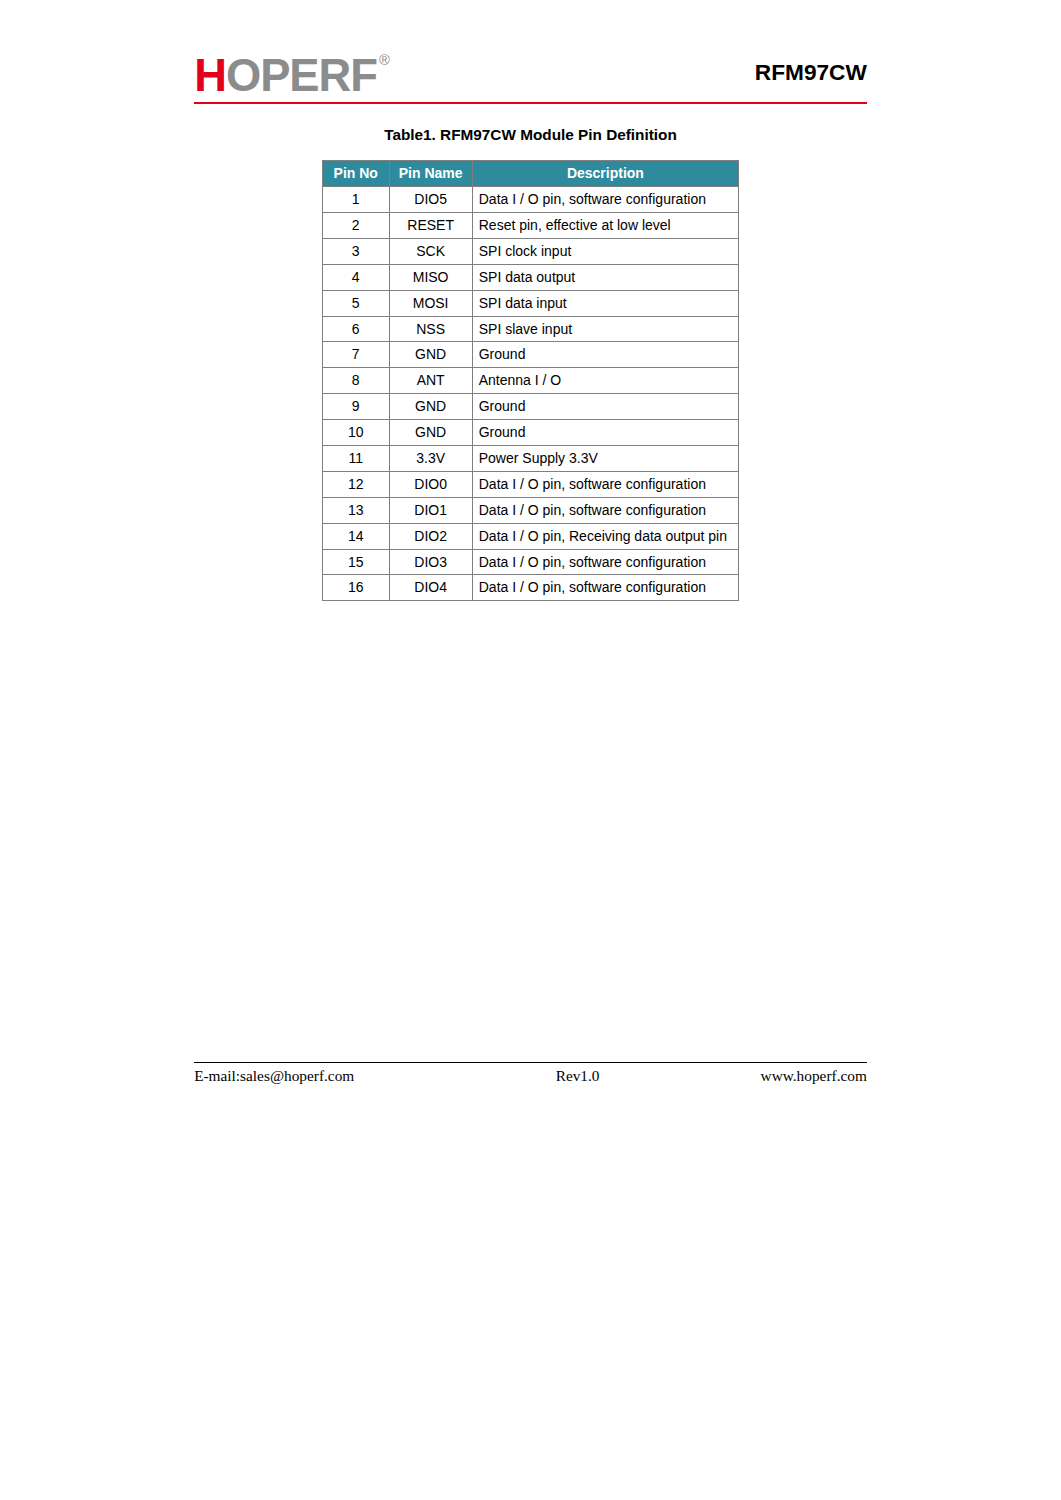HOPERF®
RFM97CW
Table1. RFM97CW Module Pin Definition
| Pin No | Pin Name | Description |
| --- | --- | --- |
| 1 | DIO5 | Data I / O pin, software configuration |
| 2 | RESET | Reset pin, effective at low level |
| 3 | SCK | SPI clock input |
| 4 | MISO | SPI data output |
| 5 | MOSI | SPI data input |
| 6 | NSS | SPI slave input |
| 7 | GND | Ground |
| 8 | ANT | Antenna I / O |
| 9 | GND | Ground |
| 10 | GND | Ground |
| 11 | 3.3V | Power Supply 3.3V |
| 12 | DIO0 | Data I / O pin, software configuration |
| 13 | DIO1 | Data I / O pin, software configuration |
| 14 | DIO2 | Data I / O pin, Receiving data output pin |
| 15 | DIO3 | Data I / O pin, software configuration |
| 16 | DIO4 | Data I / O pin, software configuration |
E-mail:sales@hoperf.com Rev1.0 www.hoperf.com